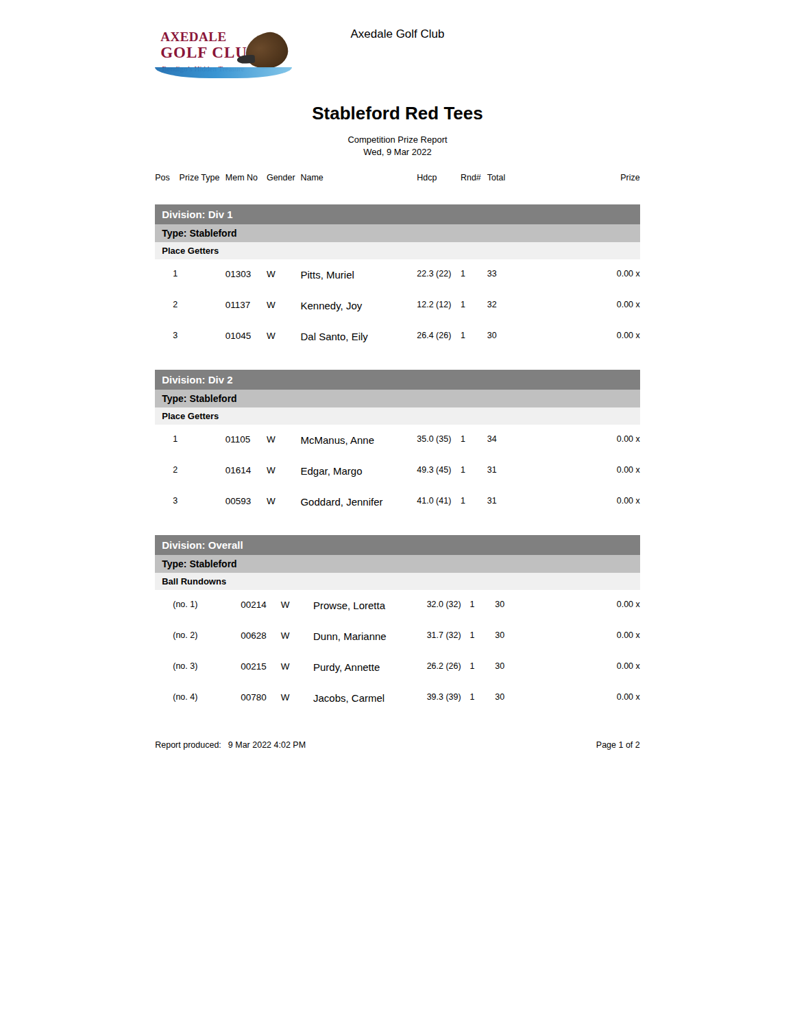AXEDALE
GOLF CLUB
Bendigo’s Hidden Treasure
Axedale Golf Club
Stableford Red Tees
Competition Prize Report
Wed, 9 Mar 2022
| Pos | Prize Type | Mem No | Gender | Name | Hdcp | Rnd# | Total | Prize |
Division: Div 1
Type: Stableford
Place Getters
| 1 | | 01303 | W | Pitts, Muriel | 22.3 (22) | 1 | 33 | 0.00 x |
| 2 | | 01137 | W | Kennedy, Joy | 12.2 (12) | 1 | 32 | 0.00 x |
| 3 | | 01045 | W | Dal Santo, Eily | 26.4 (26) | 1 | 30 | 0.00 x |
Division: Div 2
Type: Stableford
Place Getters
| 1 | | 01105 | W | McManus, Anne | 35.0 (35) | 1 | 34 | 0.00 x |
| 2 | | 01614 | W | Edgar, Margo | 49.3 (45) | 1 | 31 | 0.00 x |
| 3 | | 00593 | W | Goddard, Jennifer | 41.0 (41) | 1 | 31 | 0.00 x |
Division: Overall
Type: Stableford
Ball Rundowns
| (no. 1) | | 00214 | W | Prowse, Loretta | 32.0 (32) | 1 | 30 | 0.00 x |
| (no. 2) | | 00628 | W | Dunn, Marianne | 31.7 (32) | 1 | 30 | 0.00 x |
| (no. 3) | | 00215 | W | Purdy, Annette | 26.2 (26) | 1 | 30 | 0.00 x |
| (no. 4) | | 00780 | W | Jacobs, Carmel | 39.3 (39) | 1 | 30 | 0.00 x |
Report produced: 9 Mar 2022 4:02 PM
Page 1 of 2